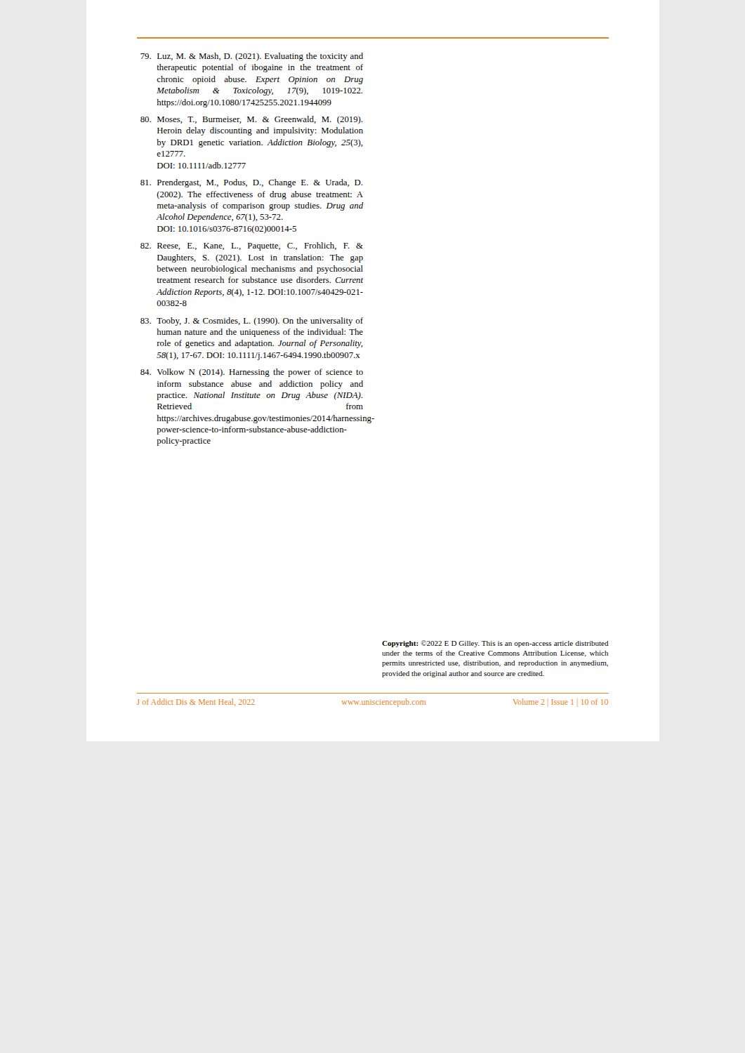79. Luz, M. & Mash, D. (2021). Evaluating the toxicity and therapeutic potential of ibogaine in the treatment of chronic opioid abuse. Expert Opinion on Drug Metabolism & Toxicology, 17(9), 1019-1022. https://doi.org/10.1080/17425255.2021.1944099
80. Moses, T., Burmeiser, M. & Greenwald, M. (2019). Heroin delay discounting and impulsivity: Modulation by DRD1 genetic variation. Addiction Biology, 25(3), e12777.
DOI: 10.1111/adb.12777
81. Prendergast, M., Podus, D., Change E. & Urada, D. (2002). The effectiveness of drug abuse treatment: A meta-analysis of comparison group studies. Drug and Alcohol Dependence, 67(1), 53-72.
DOI: 10.1016/s0376-8716(02)00014-5
82. Reese, E., Kane, L., Paquette, C., Frohlich, F. & Daughters, S. (2021). Lost in translation: The gap between neurobiological mechanisms and psychosocial treatment research for substance use disorders. Current Addiction Reports, 8(4), 1-12. DOI:10.1007/s40429-021-00382-8
83. Tooby, J. & Cosmides, L. (1990). On the universality of human nature and the uniqueness of the individual: The role of genetics and adaptation. Journal of Personality, 58(1), 17-67. DOI: 10.1111/j.1467-6494.1990.tb00907.x
84. Volkow N (2014). Harnessing the power of science to inform substance abuse and addiction policy and practice. National Institute on Drug Abuse (NIDA). Retrieved from https://archives.drugabuse.gov/testimonies/2014/harnessing-power-science-to-inform-substance-abuse-addiction-policy-practice
Copyright: ©2022 E D Gilley. This is an open-access article distributed under the terms of the Creative Commons Attribution License, which permits unrestricted use, distribution, and reproduction in anymedium, provided the original author and source are credited.
J of Addict Dis & Ment Heal, 2022
www.unisciencepub.com
Volume 2 | Issue 1 | 10 of 10